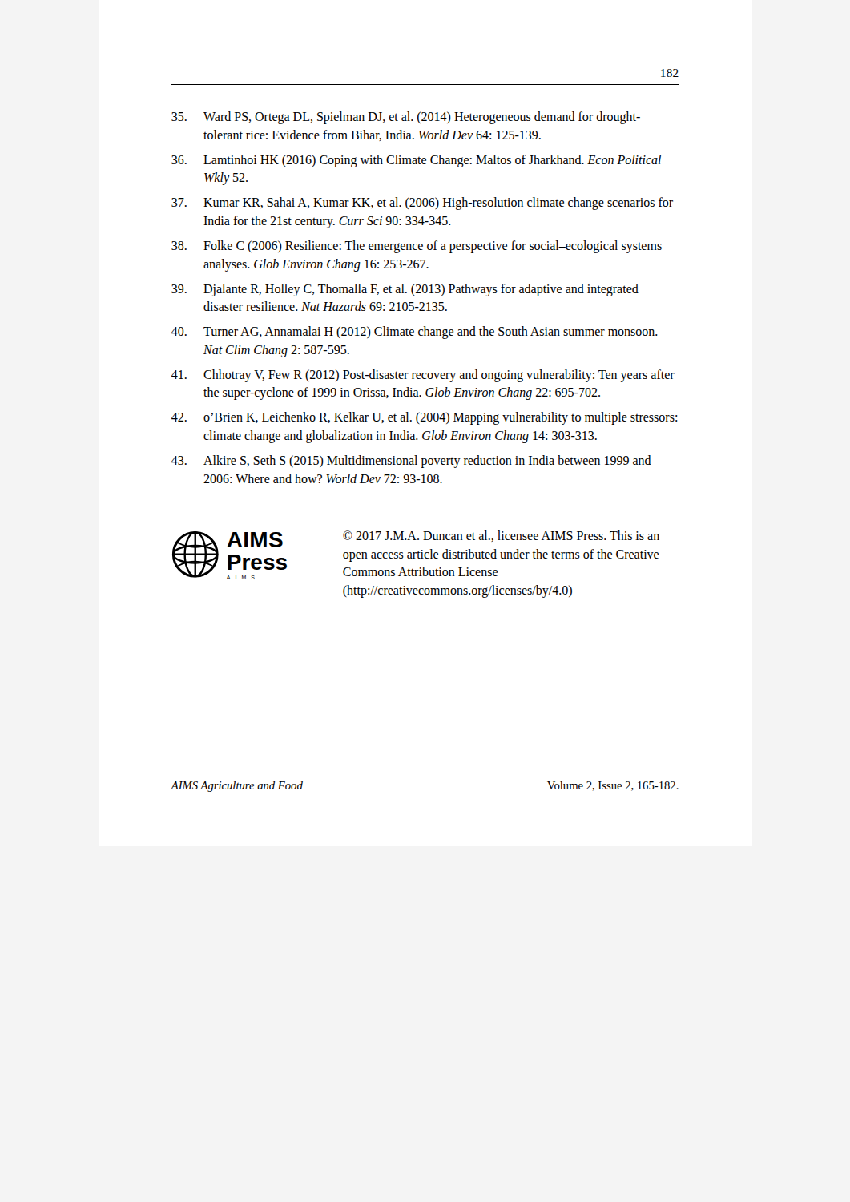182
35. Ward PS, Ortega DL, Spielman DJ, et al. (2014) Heterogeneous demand for drought-tolerant rice: Evidence from Bihar, India. World Dev 64: 125-139.
36. Lamtinhoi HK (2016) Coping with Climate Change: Maltos of Jharkhand. Econ Political Wkly 52.
37. Kumar KR, Sahai A, Kumar KK, et al. (2006) High-resolution climate change scenarios for India for the 21st century. Curr Sci 90: 334-345.
38. Folke C (2006) Resilience: The emergence of a perspective for social–ecological systems analyses. Glob Environ Chang 16: 253-267.
39. Djalante R, Holley C, Thomalla F, et al. (2013) Pathways for adaptive and integrated disaster resilience. Nat Hazards 69: 2105-2135.
40. Turner AG, Annamalai H (2012) Climate change and the South Asian summer monsoon. Nat Clim Chang 2: 587-595.
41. Chhotray V, Few R (2012) Post-disaster recovery and ongoing vulnerability: Ten years after the super-cyclone of 1999 in Orissa, India. Glob Environ Chang 22: 695-702.
42. o’Brien K, Leichenko R, Kelkar U, et al. (2004) Mapping vulnerability to multiple stressors: climate change and globalization in India. Glob Environ Chang 14: 303-313.
43. Alkire S, Seth S (2015) Multidimensional poverty reduction in India between 1999 and 2006: Where and how? World Dev 72: 93-108.
AIMS Press
A I M S
© 2017 J.M.A. Duncan et al., licensee AIMS Press. This is an open access article distributed under the terms of the Creative Commons Attribution License (http://creativecommons.org/licenses/by/4.0)
AIMS Agriculture and Food
Volume 2, Issue 2, 165-182.